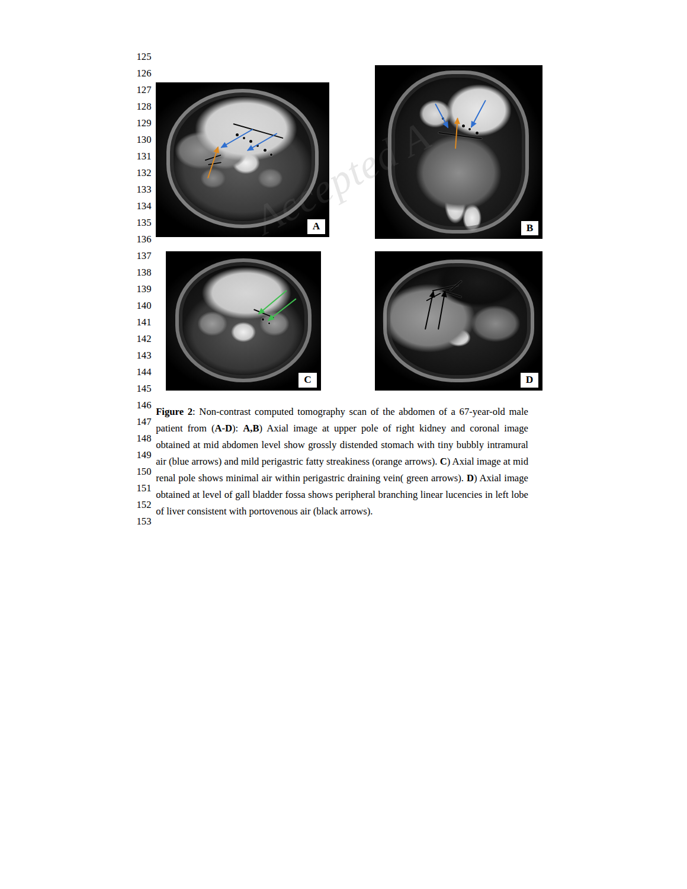125126127128129 130131132133134 135136137138139 140141142143144 145146147148149 150151152153
Accepted A
A
B
C
D
Figure 2: Non-contrast computed tomography scan of the abdomen of a 67-year-old male patient from (A-D): A,B) Axial image at upper pole of right kidney and coronal image obtained at mid abdomen level show grossly distended stomach with tiny bubbly intramural air (blue arrows) and mild perigastric fatty streakiness (orange arrows). C) Axial image at mid renal pole shows minimal air within perigastric draining vein( green arrows). D) Axial image obtained at level of gall bladder fossa shows peripheral branching linear lucencies in left lobe of liver consistent with portovenous air (black arrows).